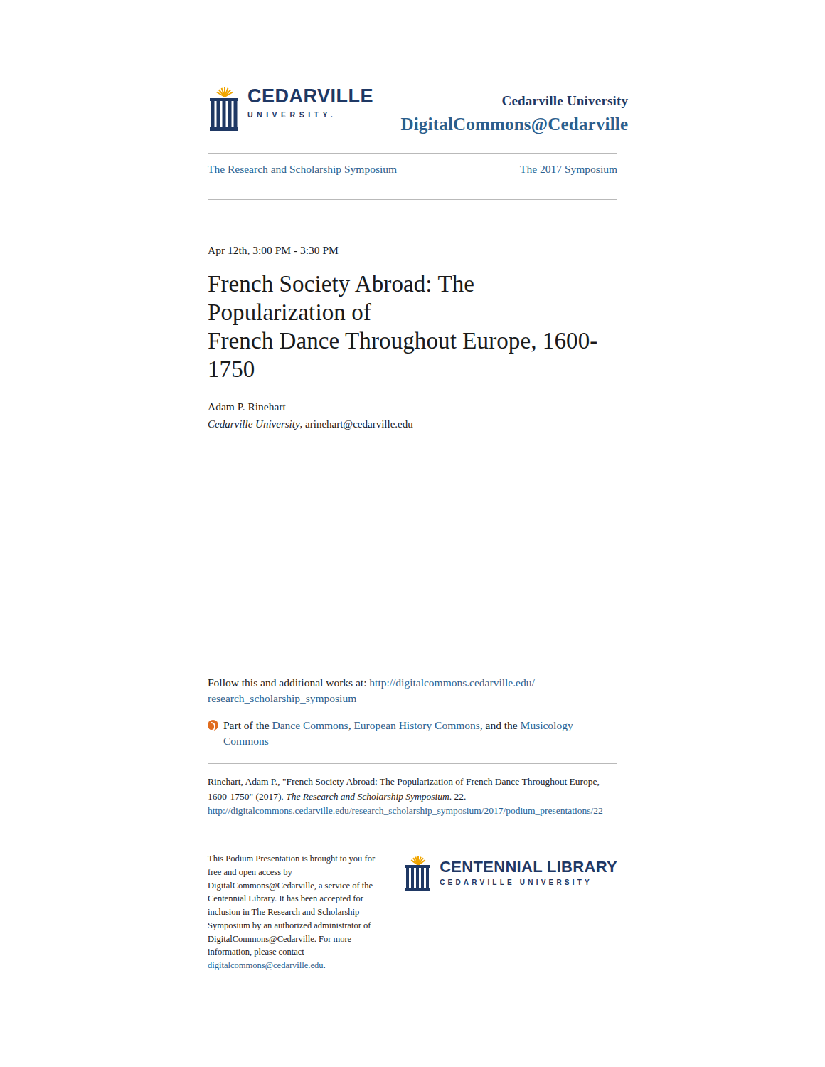CEDARVILLE
UNIVERSITY.
Cedarville University
DigitalCommons@Cedarville
The Research and Scholarship Symposium
The 2017 Symposium
Apr 12th, 3:00 PM - 3:30 PM
French Society Abroad: The Popularization of
French Dance Throughout Europe, 1600-1750
Adam P. Rinehart
Cedarville University, arinehart@cedarville.edu
Follow this and additional works at: http://digitalcommons.cedarville.edu/
research_scholarship_symposium
Part of the Dance Commons, European History Commons, and the Musicology Commons
Rinehart, Adam P., "French Society Abroad: The Popularization of French Dance Throughout Europe, 1600-1750" (2017). The Research and Scholarship Symposium. 22.
http://digitalcommons.cedarville.edu/research_scholarship_symposium/2017/podium_presentations/22
This Podium Presentation is brought to you for free and open access by DigitalCommons@Cedarville, a service of the Centennial Library. It has been accepted for inclusion in The Research and Scholarship Symposium by an authorized administrator of DigitalCommons@Cedarville. For more information, please contact digitalcommons@cedarville.edu.
CENTENNIAL LIBRARY
CEDARVILLE UNIVERSITY